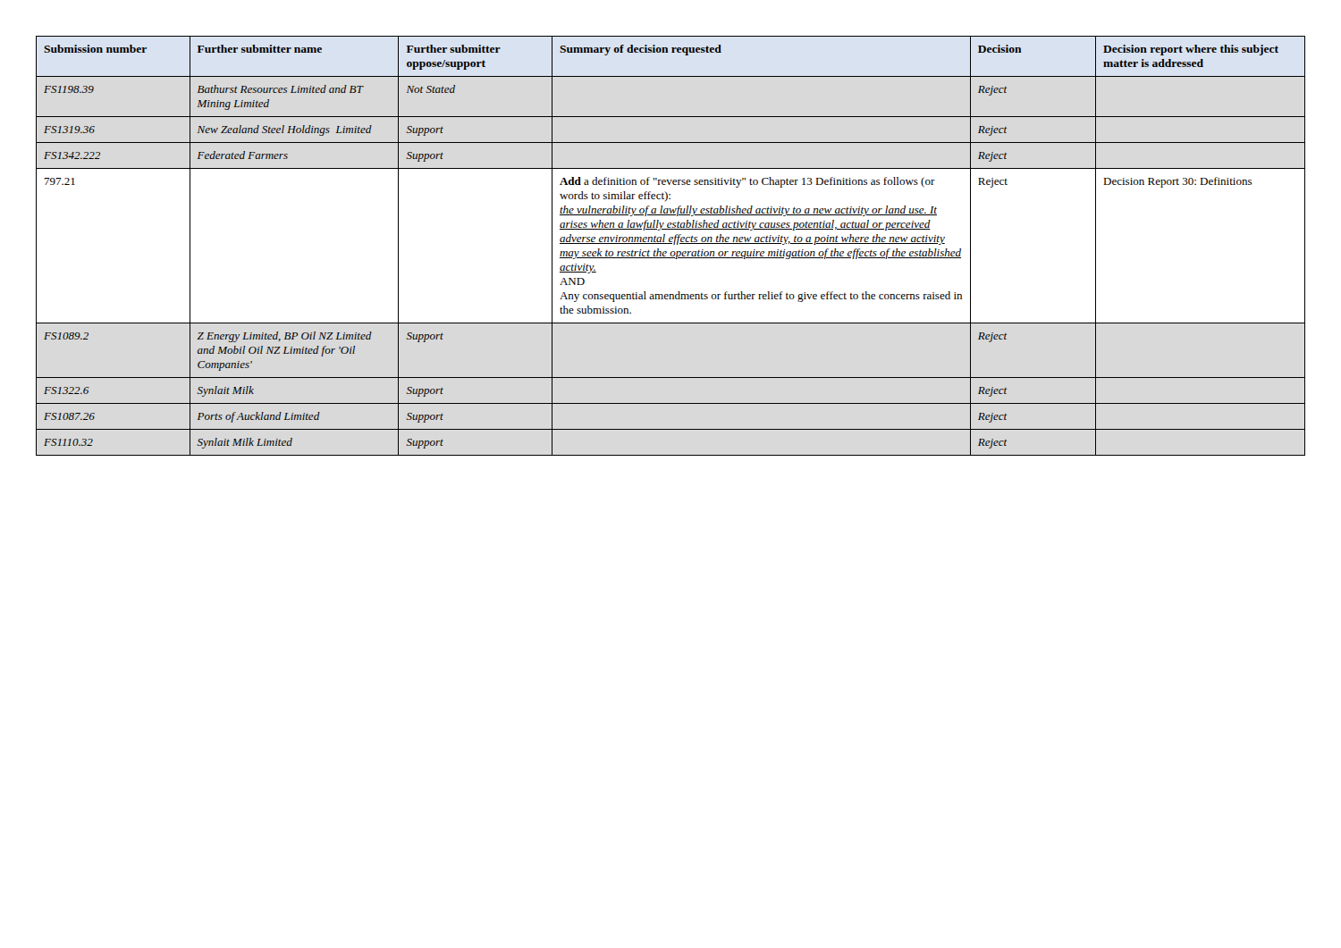| Submission number | Further submitter name | Further submitter oppose/support | Summary of decision requested | Decision | Decision report where this subject matter is addressed |
| --- | --- | --- | --- | --- | --- |
| FS1198.39 | Bathurst Resources Limited and BT Mining Limited | Not Stated | | Reject | |
| FS1319.36 | New Zealand Steel Holdings Limited | Support | | Reject | |
| FS1342.222 | Federated Farmers | Support | | Reject | |
| 797.21 | | | Add a definition of "reverse sensitivity" to Chapter 13 Definitions as follows (or words to similar effect): the vulnerability of a lawfully established activity to a new activity or land use. It arises when a lawfully established activity causes potential, actual or perceived adverse environmental effects on the new activity, to a point where the new activity may seek to restrict the operation or require mitigation of the effects of the established activity. AND Any consequential amendments or further relief to give effect to the concerns raised in the submission. | Reject | Decision Report 30: Definitions |
| FS1089.2 | Z Energy Limited, BP Oil NZ Limited and Mobil Oil NZ Limited for 'Oil Companies' | Support | | Reject | |
| FS1322.6 | Synlait Milk | Support | | Reject | |
| FS1087.26 | Ports of Auckland Limited | Support | | Reject | |
| FS1110.32 | Synlait Milk Limited | Support | | Reject | |